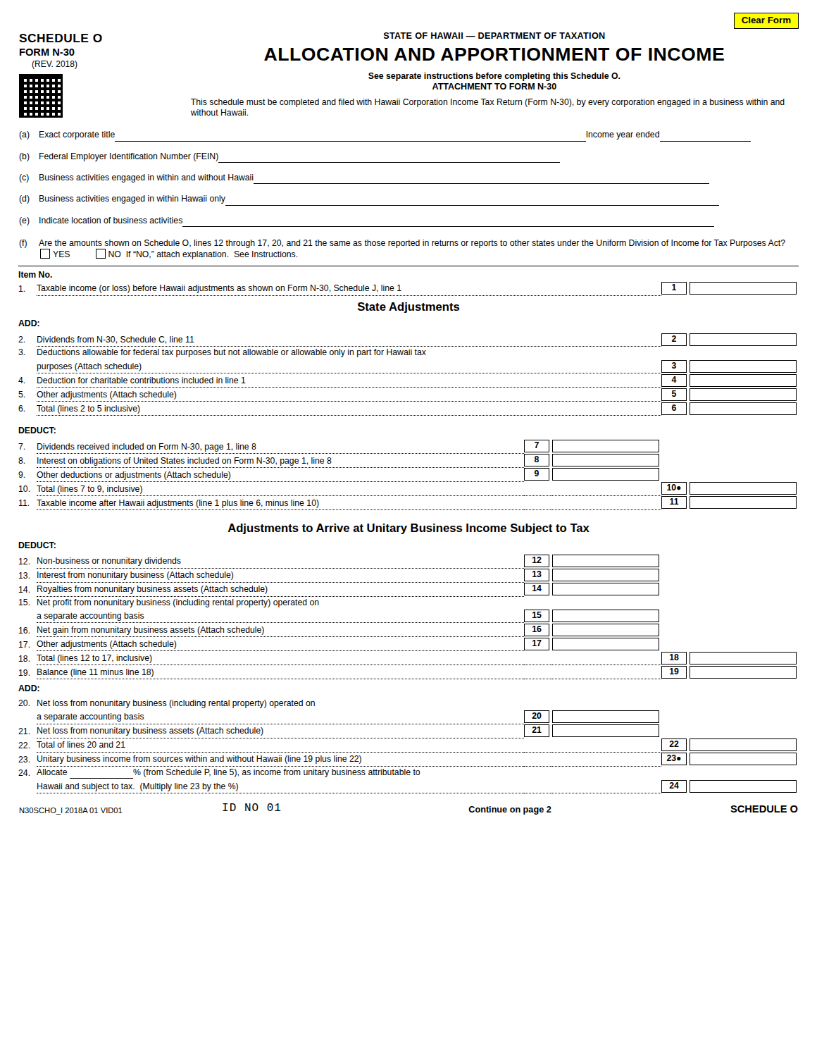Clear Form
| SCHEDULE O FORM N-30 (REV. 2018) | STATE OF HAWAII — DEPARTMENT OF TAXATION ALLOCATION AND APPORTIONMENT OF INCOME See separate instructions before completing this Schedule O. ATTACHMENT TO FORM N-30 This schedule must be completed and filed with Hawaii Corporation Income Tax Return (Form N-30), by every corporation engaged in a business within and without Hawaii. |
| (a) | Exact corporate title Income year ended |
| (b) | Federal Employer Identification Number (FEIN) |
| (c) | Business activities engaged in within and without Hawaii |
| (d) | Business activities engaged in within Hawaii only |
| (e) | Indicate location of business activities |
| (f) | Are the amounts shown on Schedule O, lines 12 through 17, 20, and 21 the same as those reported in returns or reports to other states under the Uniform Division of Income for Tax Purposes Act? YES NO If “NO,” attach explanation. See Instructions. |
| Item No. |
| 1. | Taxable income (or loss) before Hawaii adjustments as shown on Form N-30, Schedule J, line 1 | 1 | |
State Adjustments
ADD:
| 2. | Dividends from N-30, Schedule C, line 11 | 2 | |
| 3. | Deductions allowable for federal tax purposes but not allowable or allowable only in part for Hawaii tax | | |
| | purposes (Attach schedule) | 3 | |
| 4. | Deduction for charitable contributions included in line 1 | 4 | |
| 5. | Other adjustments (Attach schedule) | 5 | |
| 6. | Total (lines 2 to 5 inclusive) | 6 | |
DEDUCT:
| 7. | Dividends received included on Form N-30, page 1, line 8 | 7 | | | |
| 8. | Interest on obligations of United States included on Form N-30, page 1, line 8 | 8 | | | |
| 9. | Other deductions or adjustments (Attach schedule) | 9 | | | |
| 10. | Total (lines 7 to 9, inclusive) | 10 ● | |
| 11. | Taxable income after Hawaii adjustments (line 1 plus line 6, minus line 10) | 11 | |
Adjustments to Arrive at Unitary Business Income Subject to Tax
DEDUCT:
| 12. | Non-business or nonunitary dividends | 12 | | | |
| 13. | Interest from nonunitary business (Attach schedule) | 13 | | | |
| 14. | Royalties from nonunitary business assets (Attach schedule) | 14 | | | |
| 15. | Net profit from nonunitary business (including rental property) operated on | | | | |
| | a separate accounting basis | 15 | | | |
| 16. | Net gain from nonunitary business assets (Attach schedule) | 16 | | | |
| 17. | Other adjustments (Attach schedule) | 17 | | | |
| 18. | Total (lines 12 to 17, inclusive) | 18 | |
| 19. | Balance (line 11 minus line 18) | 19 | |
ADD:
| 20. | Net loss from nonunitary business (including rental property) operated on | | | | |
| | a separate accounting basis | 20 | | | |
| 21. | Net loss from nonunitary business assets (Attach schedule) | 21 | | | |
| 22. | Total of lines 20 and 21 | 22 | |
| 23. | Unitary business income from sources within and without Hawaii (line 19 plus line 22) | 23 ● | |
| 24. | Allocate % (from Schedule P, line 5), as income from unitary business attributable to |
| | Hawaii and subject to tax. (Multiply line 23 by the %) | 24 | |
| N30SCHO_I 2018A 01 VID01 | ID NO 01 | Continue on page 2 | SCHEDULE O |